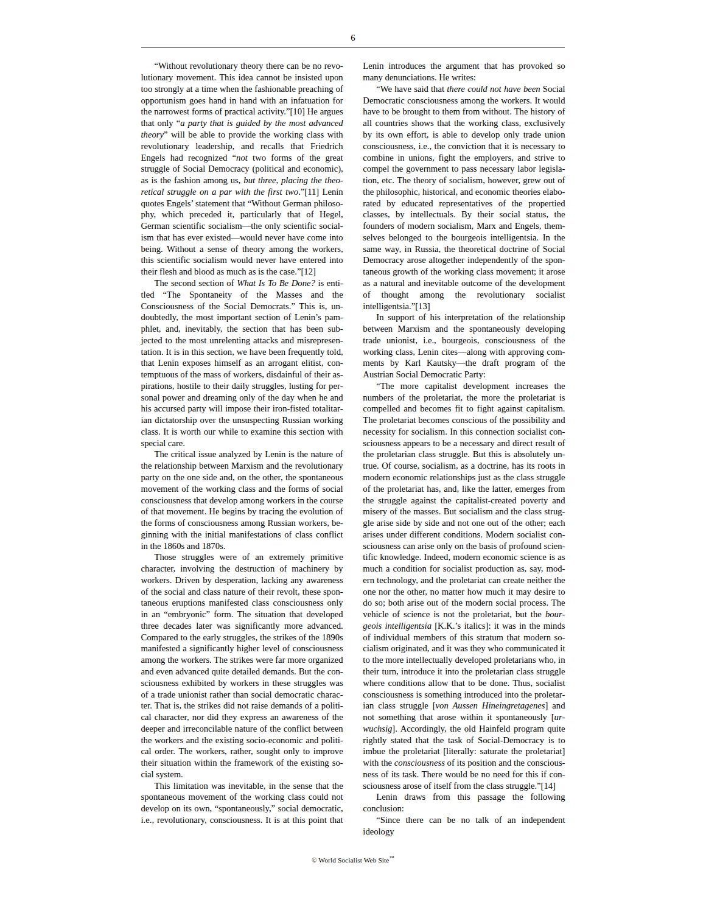6
“Without revolutionary theory there can be no revolutionary movement. This idea cannot be insisted upon too strongly at a time when the fashionable preaching of opportunism goes hand in hand with an infatuation for the narrowest forms of practical activity.”[10] He argues that only “a party that is guided by the most advanced theory” will be able to provide the working class with revolutionary leadership, and recalls that Friedrich Engels had recognized “not two forms of the great struggle of Social Democracy (political and economic), as is the fashion among us, but three, placing the theoretical struggle on a par with the first two.”[11] Lenin quotes Engels’ statement that “Without German philosophy, which preceded it, particularly that of Hegel, German scientific socialism—the only scientific socialism that has ever existed—would never have come into being. Without a sense of theory among the workers, this scientific socialism would never have entered into their flesh and blood as much as is the case.”[12]
The second section of What Is To Be Done? is entitled “The Spontaneity of the Masses and the Consciousness of the Social Democrats.” This is, undoubtedly, the most important section of Lenin’s pamphlet, and, inevitably, the section that has been subjected to the most unrelenting attacks and misrepresentation. It is in this section, we have been frequently told, that Lenin exposes himself as an arrogant elitist, contemptuous of the mass of workers, disdainful of their aspirations, hostile to their daily struggles, lusting for personal power and dreaming only of the day when he and his accursed party will impose their iron-fisted totalitarian dictatorship over the unsuspecting Russian working class. It is worth our while to examine this section with special care.
The critical issue analyzed by Lenin is the nature of the relationship between Marxism and the revolutionary party on the one side and, on the other, the spontaneous movement of the working class and the forms of social consciousness that develop among workers in the course of that movement. He begins by tracing the evolution of the forms of consciousness among Russian workers, beginning with the initial manifestations of class conflict in the 1860s and 1870s.
Those struggles were of an extremely primitive character, involving the destruction of machinery by workers. Driven by desperation, lacking any awareness of the social and class nature of their revolt, these spontaneous eruptions manifested class consciousness only in an “embryonic” form. The situation that developed three decades later was significantly more advanced. Compared to the early struggles, the strikes of the 1890s manifested a significantly higher level of consciousness among the workers. The strikes were far more organized and even advanced quite detailed demands. But the consciousness exhibited by workers in these struggles was of a trade unionist rather than social democratic character. That is, the strikes did not raise demands of a political character, nor did they express an awareness of the deeper and irreconcilable nature of the conflict between the workers and the existing socio-economic and political order. The workers, rather, sought only to improve their situation within the framework of the existing social system.
This limitation was inevitable, in the sense that the spontaneous movement of the working class could not develop on its own, “spontaneously,” social democratic, i.e., revolutionary, consciousness. It is at this point that Lenin introduces the argument that has provoked so many denunciations. He writes:
“We have said that there could not have been Social Democratic consciousness among the workers. It would have to be brought to them from without. The history of all countries shows that the working class, exclusively by its own effort, is able to develop only trade union consciousness, i.e., the conviction that it is necessary to combine in unions, fight the employers, and strive to compel the government to pass necessary labor legislation, etc. The theory of socialism, however, grew out of the philosophic, historical, and economic theories elaborated by educated representatives of the propertied classes, by intellectuals. By their social status, the founders of modern socialism, Marx and Engels, themselves belonged to the bourgeois intelligentsia. In the same way, in Russia, the theoretical doctrine of Social Democracy arose altogether independently of the spontaneous growth of the working class movement; it arose as a natural and inevitable outcome of the development of thought among the revolutionary socialist intelligentsia.”[13]
In support of his interpretation of the relationship between Marxism and the spontaneously developing trade unionist, i.e., bourgeois, consciousness of the working class, Lenin cites—along with approving comments by Karl Kautsky—the draft program of the Austrian Social Democratic Party:
“The more capitalist development increases the numbers of the proletariat, the more the proletariat is compelled and becomes fit to fight against capitalism. The proletariat becomes conscious of the possibility and necessity for socialism. In this connection socialist consciousness appears to be a necessary and direct result of the proletarian class struggle. But this is absolutely untrue. Of course, socialism, as a doctrine, has its roots in modern economic relationships just as the class struggle of the proletariat has, and, like the latter, emerges from the struggle against the capitalist-created poverty and misery of the masses. But socialism and the class struggle arise side by side and not one out of the other; each arises under different conditions. Modern socialist consciousness can arise only on the basis of profound scientific knowledge. Indeed, modern economic science is as much a condition for socialist production as, say, modern technology, and the proletariat can create neither the one nor the other, no matter how much it may desire to do so; both arise out of the modern social process. The vehicle of science is not the proletariat, but the bourgeois intelligentsia [K.K.’s italics]: it was in the minds of individual members of this stratum that modern socialism originated, and it was they who communicated it to the more intellectually developed proletarians who, in their turn, introduce it into the proletarian class struggle where conditions allow that to be done. Thus, socialist consciousness is something introduced into the proletarian class struggle [von Aussen Hineingretagenes] and not something that arose within it spontaneously [urwuchsig]. Accordingly, the old Hainfeld program quite rightly stated that the task of Social-Democracy is to imbue the proletariat [literally: saturate the proletariat] with the consciousness of its position and the consciousness of its task. There would be no need for this if consciousness arose of itself from the class struggle.”[14]
Lenin draws from this passage the following conclusion:
“Since there can be no talk of an independent ideology
© World Socialist Web Site™